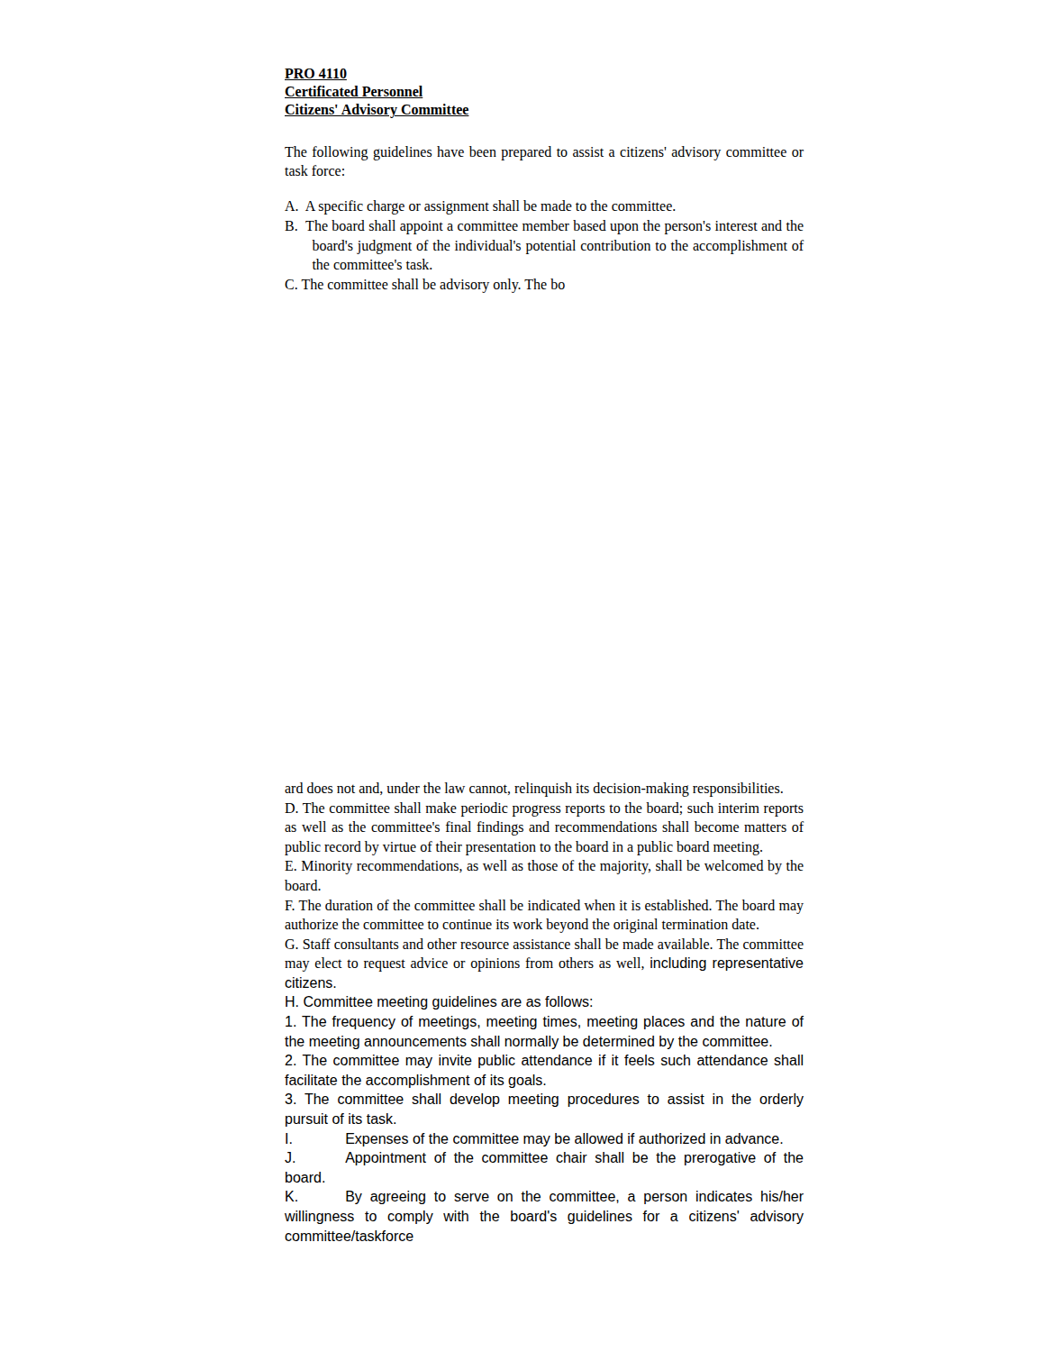PRO 4110
Certificated Personnel
Citizens' Advisory Committee
The following guidelines have been prepared to assist a citizens' advisory committee or task force:
A. A specific charge or assignment shall be made to the committee.
B. The board shall appoint a committee member based upon the person's interest and the board's judgment of the individual's potential contribution to the accomplishment of the committee's task.
C. The committee shall be advisory only. The bo
ard does not and, under the law cannot, relinquish its decision-making responsibilities.
D. The committee shall make periodic progress reports to the board; such interim reports as well as the committee's final findings and recommendations shall become matters of public record by virtue of their presentation to the board in a public board meeting.
E. Minority recommendations, as well as those of the majority, shall be welcomed by the board.
F. The duration of the committee shall be indicated when it is established. The board may authorize the committee to continue its work beyond the original termination date.
G. Staff consultants and other resource assistance shall be made available. The committee may elect to request advice or opinions from others as well, including representative citizens.
H. Committee meeting guidelines are as follows:
1. The frequency of meetings, meeting times, meeting places and the nature of the meeting announcements shall normally be determined by the committee.
2. The committee may invite public attendance if it feels such attendance shall facilitate the accomplishment of its goals.
3. The committee shall develop meeting procedures to assist in the orderly pursuit of its task.
I. Expenses of the committee may be allowed if authorized in advance.
J. Appointment of the committee chair shall be the prerogative of the board.
K. By agreeing to serve on the committee, a person indicates his/her willingness to comply with the board's guidelines for a citizens' advisory committee/taskforce